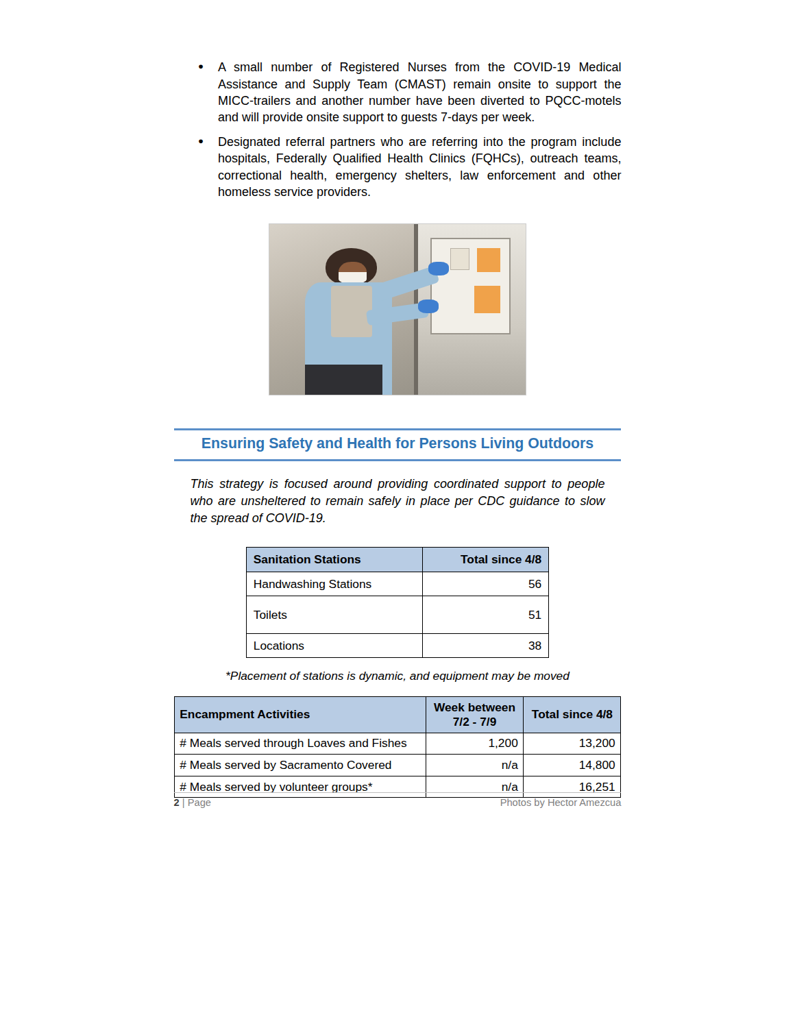A small number of Registered Nurses from the COVID-19 Medical Assistance and Supply Team (CMAST) remain onsite to support the MICC-trailers and another number have been diverted to PQCC-motels and will provide onsite support to guests 7-days per week.
Designated referral partners who are referring into the program include hospitals, Federally Qualified Health Clinics (FQHCs), outreach teams, correctional health, emergency shelters, law enforcement and other homeless service providers.
Ensuring Safety and Health for Persons Living Outdoors
This strategy is focused around providing coordinated support to people who are unsheltered to remain safely in place per CDC guidance to slow the spread of COVID-19.
| Sanitation Stations | Total since 4/8 |
| --- | --- |
| Handwashing Stations | 56 |
| Toilets | 51 |
| Locations | 38 |
*Placement of stations is dynamic, and equipment may be moved
| Encampment Activities | Week between 7/2 - 7/9 | Total since 4/8 |
| --- | --- | --- |
| # Meals served through Loaves and Fishes | 1,200 | 13,200 |
| # Meals served by Sacramento Covered | n/a | 14,800 |
| # Meals served by volunteer groups* | n/a | 16,251 |
2 | Page
Photos by Hector Amezcua